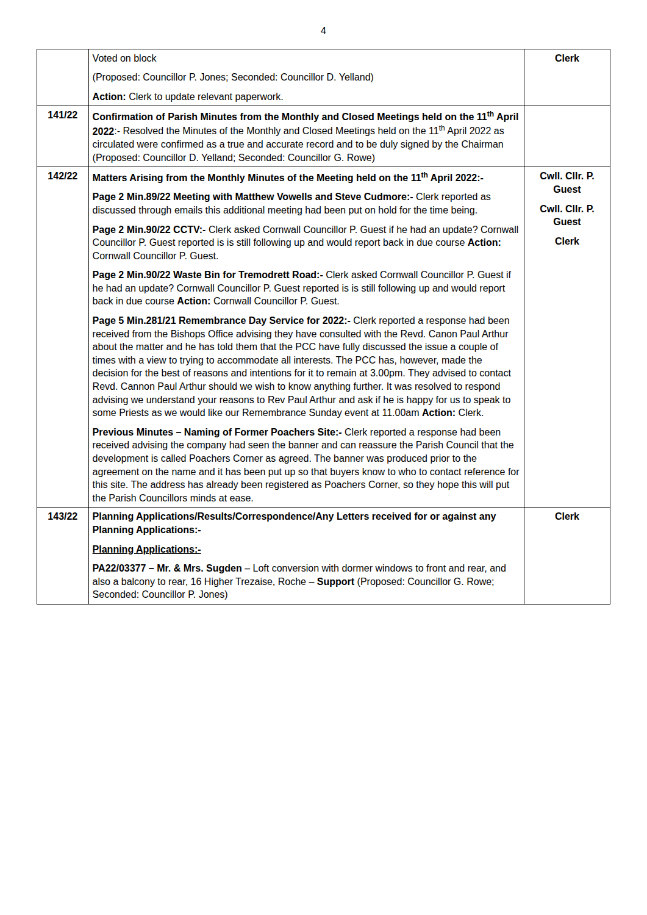4
| | Voted on block (Proposed: Councillor P. Jones; Seconded: Councillor D. Yelland) Action: Clerk to update relevant paperwork. | Clerk |
| 141/22 | Confirmation of Parish Minutes from the Monthly and Closed Meetings held on the 11 th April 2022 :- Resolved the Minutes of the Monthly and Closed Meetings held on the 11 th April 2022 as circulated were confirmed as a true and accurate record and to be duly signed by the Chairman (Proposed: Councillor D. Yelland; Seconded: Councillor G. Rowe) | |
| 142/22 | Matters Arising from the Monthly Minutes of the Meeting held on the 11 th April 2022:- Page 2 Min.89/22 Meeting with Matthew Vowells and Steve Cudmore:- Clerk reported as discussed through emails this additional meeting had been put on hold for the time being. Page 2 Min.90/22 CCTV:- Clerk asked Cornwall Councillor P. Guest if he had an update? Cornwall Councillor P. Guest reported is is still following up and would report back in due course Action: Cornwall Councillor P. Guest. Page 2 Min.90/22 Waste Bin for Tremodrett Road:- Clerk asked Cornwall Councillor P. Guest if he had an update? Cornwall Councillor P. Guest reported is is still following up and would report back in due course Action: Cornwall Councillor P. Guest. Page 5 Min.281/21 Remembrance Day Service for 2022:- Clerk reported a response had been received from the Bishops Office advising they have consulted with the Revd. Canon Paul Arthur about the matter and he has told them that the PCC have fully discussed the issue a couple of times with a view to trying to accommodate all interests. The PCC has, however, made the decision for the best of reasons and intentions for it to remain at 3.00pm. They advised to contact Revd. Cannon Paul Arthur should we wish to know anything further. It was resolved to respond advising we understand your reasons to Rev Paul Arthur and ask if he is happy for us to speak to some Priests as we would like our Remembrance Sunday event at 11.00am Action: Clerk. Previous Minutes – Naming of Former Poachers Site:- Clerk reported a response had been received advising the company had seen the banner and can reassure the Parish Council that the development is called Poachers Corner as agreed. The banner was produced prior to the agreement on the name and it has been put up so that buyers know to who to contact reference for this site. The address has already been registered as Poachers Corner, so they hope this will put the Parish Councillors minds at ease. | Cwll. Cllr. P. Guest Cwll. Cllr. P. Guest Clerk |
| 143/22 | Planning Applications/Results/Correspondence/Any Letters received for or against any Planning Applications:- Planning Applications:- PA22/03377 – Mr. & Mrs. Sugden – Loft conversion with dormer windows to front and rear, and also a balcony to rear, 16 Higher Trezaise, Roche – Support (Proposed: Councillor G. Rowe; Seconded: Councillor P. Jones) | Clerk |